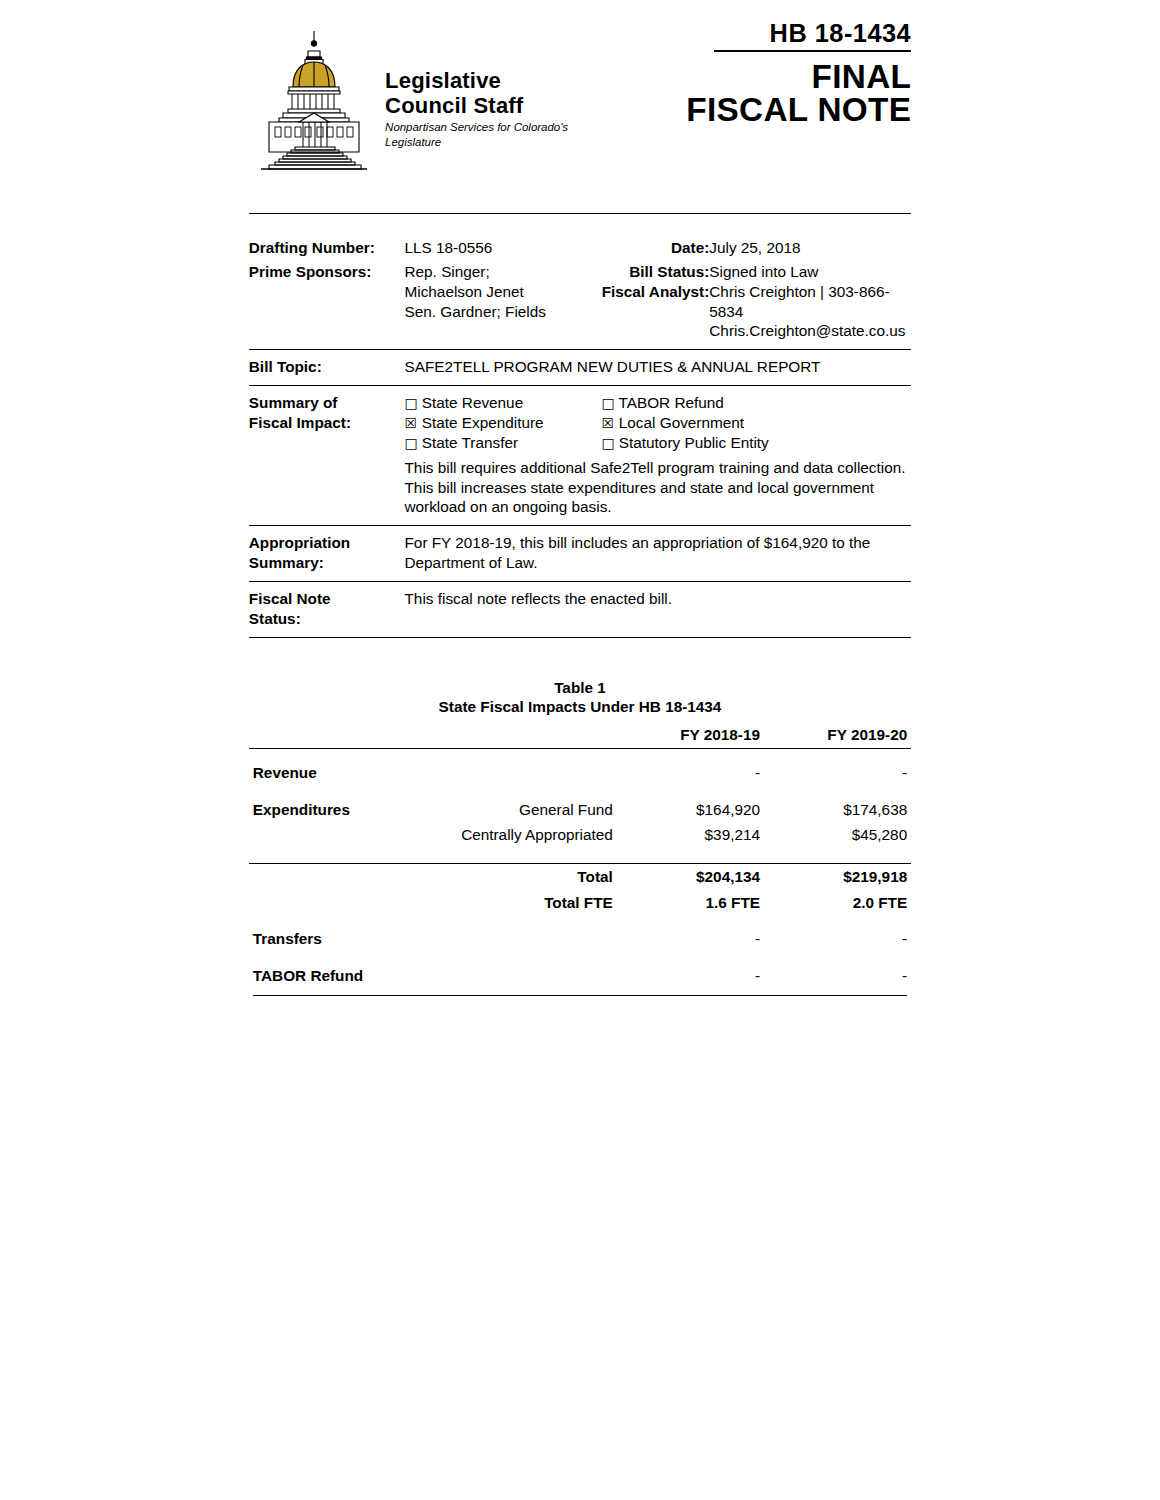HB 18-1434
Legislative
Council Staff
Nonpartisan Services for Colorado's Legislature
FINAL
FISCAL NOTE
| Drafting Number: | LLS 18-0556 | Date: | July 25, 2018 |
| Prime Sponsors: | Rep. Singer; Michaelson Jenet Sen. Gardner; Fields | Bill Status: Fiscal Analyst: | Signed into Law Chris Creighton / 303-866-5834 Chris.Creighton@state.co.us |
| Bill Topic: | SAFE2TELL PROGRAM NEW DUTIES & ANNUAL REPORT |
| Summary of Fiscal Impact: | State Revenue State Expenditure State Transfer | TABOR Refund Local Government Statutory Public Entity |
| | This bill requires additional Safe2Tell program training and data collection. This bill increases state expenditures and state and local government workload on an ongoing basis. |
| Appropriation Summary: | For FY 2018-19, this bill includes an appropriation of $164,920 to the Department of Law. |
| Fiscal Note Status: | This fiscal note reflects the enacted bill. |
Table 1
State Fiscal Impacts Under HB 18-1434
| | | FY 2018-19 | FY 2019-20 |
| --- | --- | --- | --- |
| Revenue | | - | - |
| Expenditures | General Fund | $164,920 | $174,638 |
| | Centrally Appropriated | $39,214 | $45,280 |
| | Total | $204,134 | $219,918 |
| | Total FTE | 1.6 FTE | 2.0 FTE |
| Transfers | | - | - |
| TABOR Refund | | - | - |